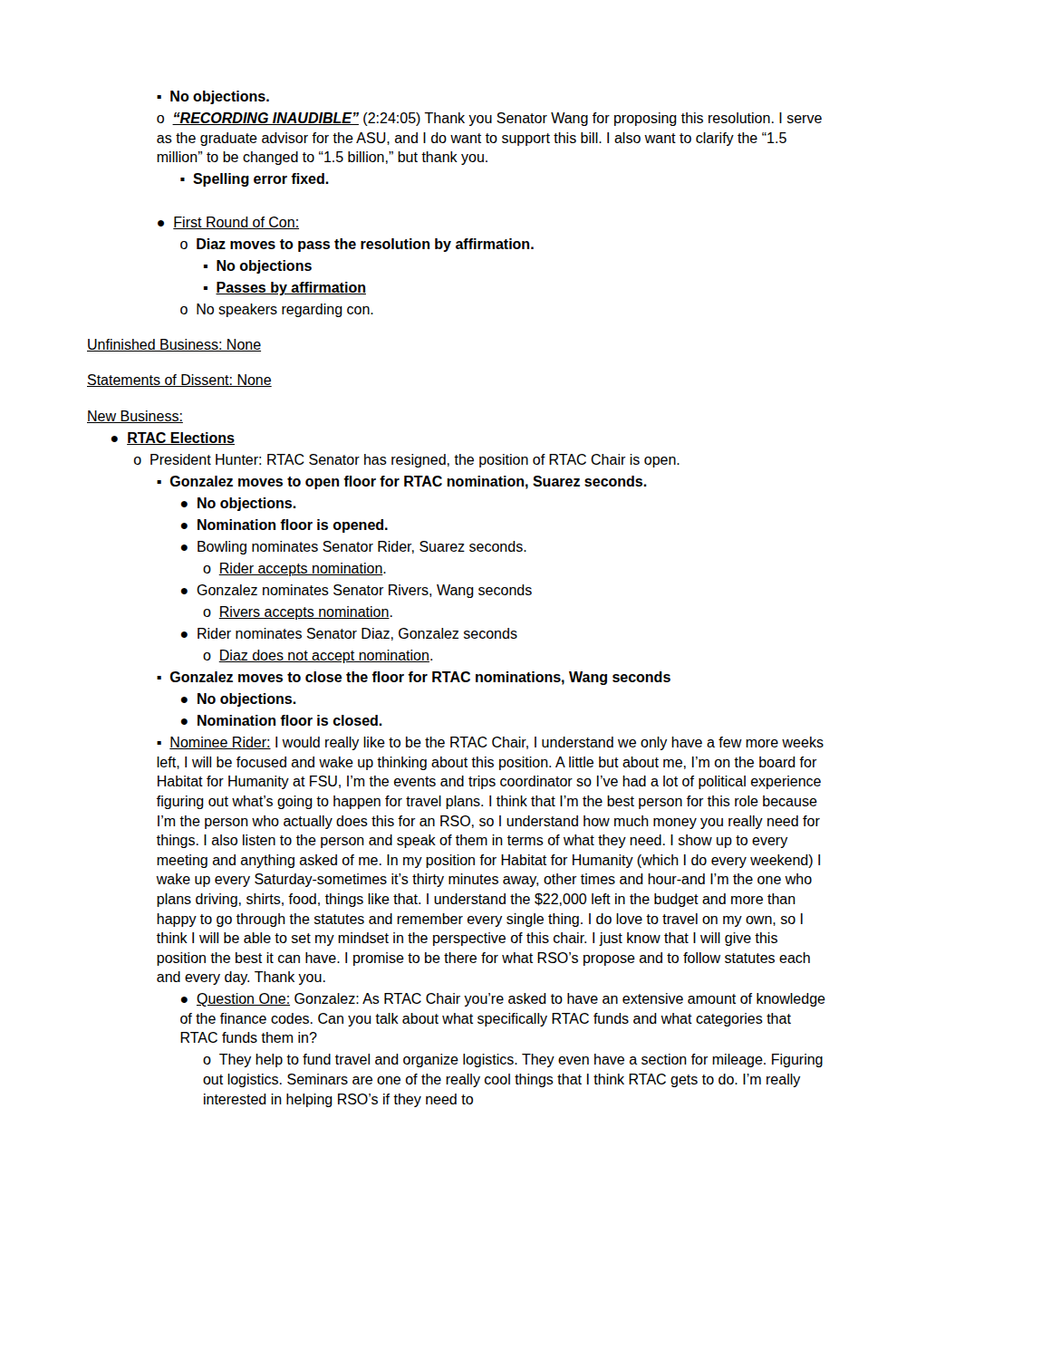No objections.
“RECORDING INAUDIBLE” (2:24:05) Thank you Senator Wang for proposing this resolution. I serve as the graduate advisor for the ASU, and I do want to support this bill. I also want to clarify the “1.5 million” to be changed to “1.5 billion,” but thank you.
Spelling error fixed.
First Round of Con:
Diaz moves to pass the resolution by affirmation.
No objections
Passes by affirmation
No speakers regarding con.
Unfinished Business: None
Statements of Dissent: None
New Business:
RTAC Elections
President Hunter: RTAC Senator has resigned, the position of RTAC Chair is open.
Gonzalez moves to open floor for RTAC nomination, Suarez seconds.
No objections.
Nomination floor is opened.
Bowling nominates Senator Rider, Suarez seconds.
Rider accepts nomination.
Gonzalez nominates Senator Rivers, Wang seconds
Rivers accepts nomination.
Rider nominates Senator Diaz, Gonzalez seconds
Diaz does not accept nomination.
Gonzalez moves to close the floor for RTAC nominations, Wang seconds
No objections.
Nomination floor is closed.
Nominee Rider: I would really like to be the RTAC Chair, I understand we only have a few more weeks left, I will be focused and wake up thinking about this position. A little but about me, I’m on the board for Habitat for Humanity at FSU, I’m the events and trips coordinator so I’ve had a lot of political experience figuring out what’s going to happen for travel plans. I think that I’m the best person for this role because I’m the person who actually does this for an RSO, so I understand how much money you really need for things. I also listen to the person and speak of them in terms of what they need. I show up to every meeting and anything asked of me. In my position for Habitat for Humanity (which I do every weekend) I wake up every Saturday-sometimes it’s thirty minutes away, other times and hour-and I’m the one who plans driving, shirts, food, things like that. I understand the $22,000 left in the budget and more than happy to go through the statutes and remember every single thing. I do love to travel on my own, so I think I will be able to set my mindset in the perspective of this chair. I just know that I will give this position the best it can have. I promise to be there for what RSO’s propose and to follow statutes each and every day. Thank you.
Question One: Gonzalez: As RTAC Chair you’re asked to have an extensive amount of knowledge of the finance codes. Can you talk about what specifically RTAC funds and what categories that RTAC funds them in?
They help to fund travel and organize logistics. They even have a section for mileage. Figuring out logistics. Seminars are one of the really cool things that I think RTAC gets to do. I’m really interested in helping RSO’s if they need to